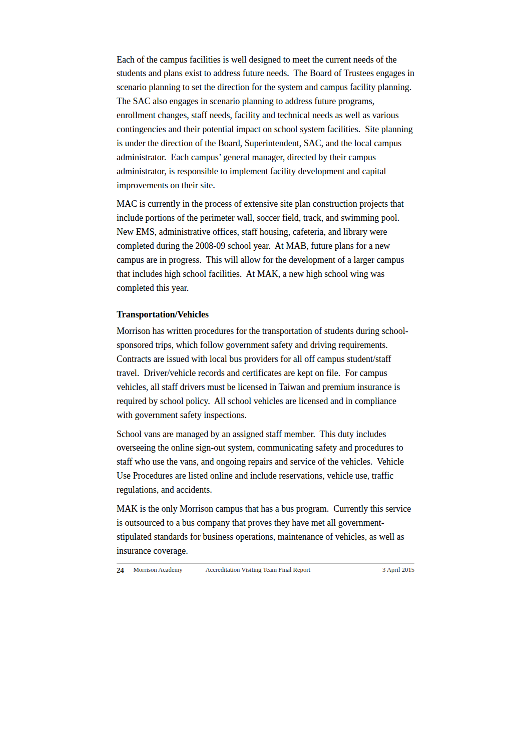Each of the campus facilities is well designed to meet the current needs of the students and plans exist to address future needs. The Board of Trustees engages in scenario planning to set the direction for the system and campus facility planning. The SAC also engages in scenario planning to address future programs, enrollment changes, staff needs, facility and technical needs as well as various contingencies and their potential impact on school system facilities. Site planning is under the direction of the Board, Superintendent, SAC, and the local campus administrator. Each campus’ general manager, directed by their campus administrator, is responsible to implement facility development and capital improvements on their site.
MAC is currently in the process of extensive site plan construction projects that include portions of the perimeter wall, soccer field, track, and swimming pool. New EMS, administrative offices, staff housing, cafeteria, and library were completed during the 2008-09 school year. At MAB, future plans for a new campus are in progress. This will allow for the development of a larger campus that includes high school facilities. At MAK, a new high school wing was completed this year.
Transportation/Vehicles
Morrison has written procedures for the transportation of students during school-sponsored trips, which follow government safety and driving requirements. Contracts are issued with local bus providers for all off campus student/staff travel. Driver/vehicle records and certificates are kept on file. For campus vehicles, all staff drivers must be licensed in Taiwan and premium insurance is required by school policy. All school vehicles are licensed and in compliance with government safety inspections.
School vans are managed by an assigned staff member. This duty includes overseeing the online sign-out system, communicating safety and procedures to staff who use the vans, and ongoing repairs and service of the vehicles. Vehicle Use Procedures are listed online and include reservations, vehicle use, traffic regulations, and accidents.
MAK is the only Morrison campus that has a bus program. Currently this service is outsourced to a bus company that proves they have met all government-stipulated standards for business operations, maintenance of vehicles, as well as insurance coverage.
| 24 | Morrison Academy | Accreditation Visiting Team Final Report | 3 April 2015 |